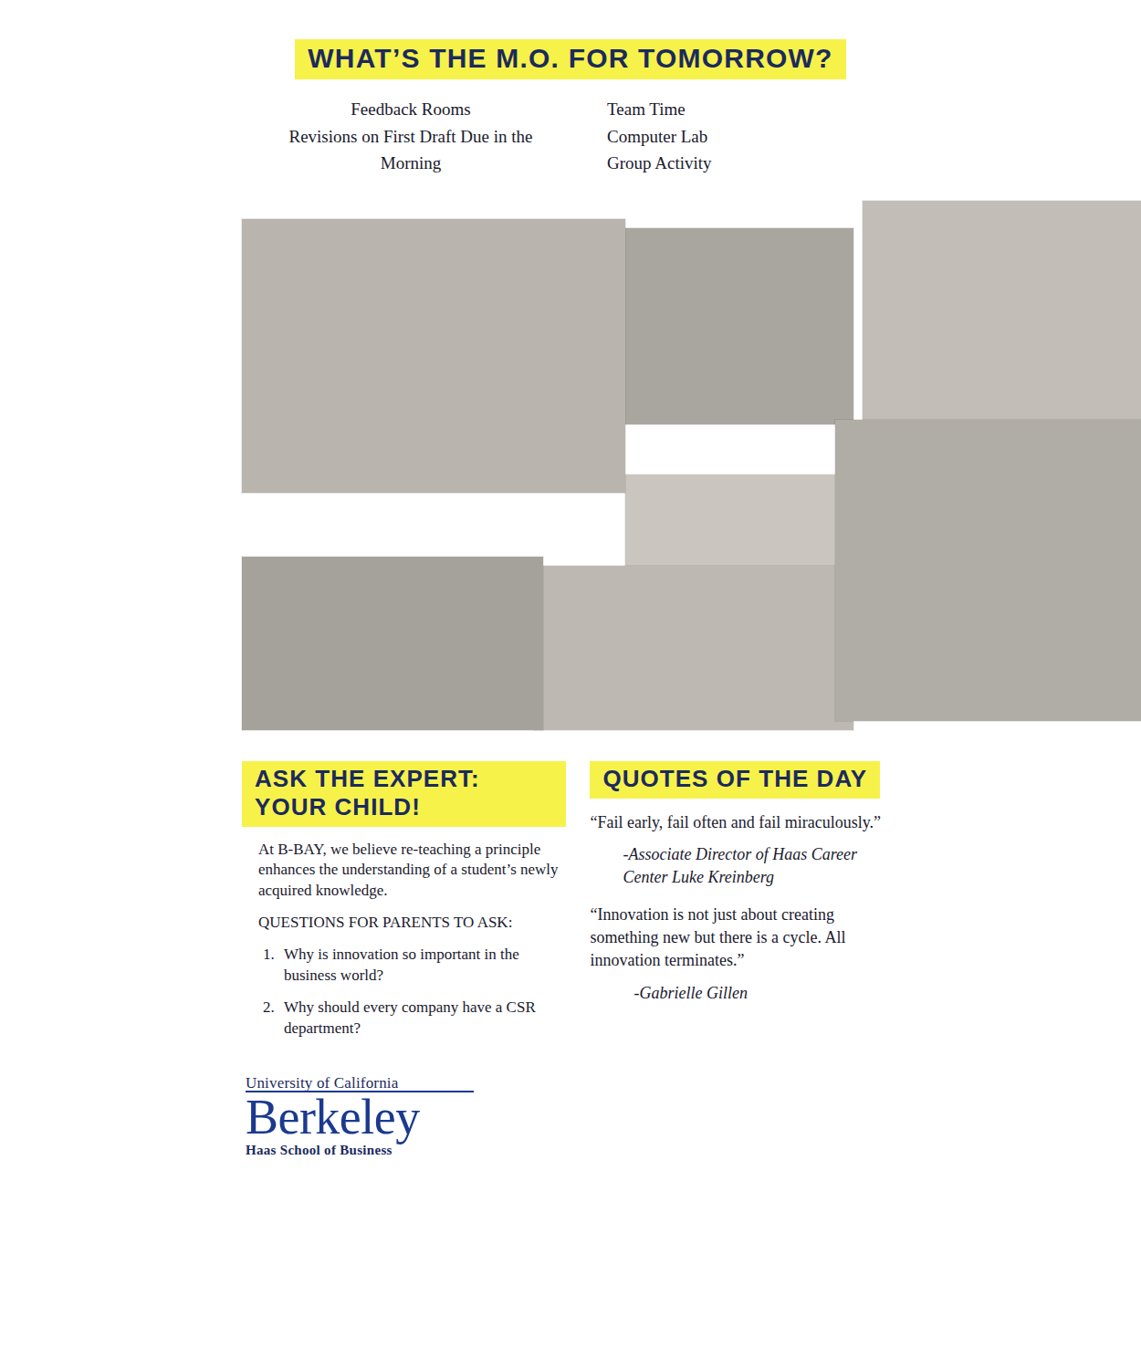What’s the M.O. for Tomorrow?
Feedback Rooms
Revisions on First Draft Due in the Morning
Team Time
Computer Lab
Group Activity
Ask the Expert: Your Child!
At B-BAY, we believe re-teaching a principle enhances the understanding of a student’s newly acquired knowledge.
QUESTIONS FOR PARENTS TO ASK:
Why is innovation so important in the business world?
Why should every company have a CSR department?
Quotes of the Day
“Fail early, fail often and fail miraculously.”
-Associate Director of Haas Career Center Luke Kreinberg
“Innovation is not just about creating something new but there is a cycle. All innovation terminates.”
-Gabrielle Gillen
University of California
Berkeley
Haas School of Business